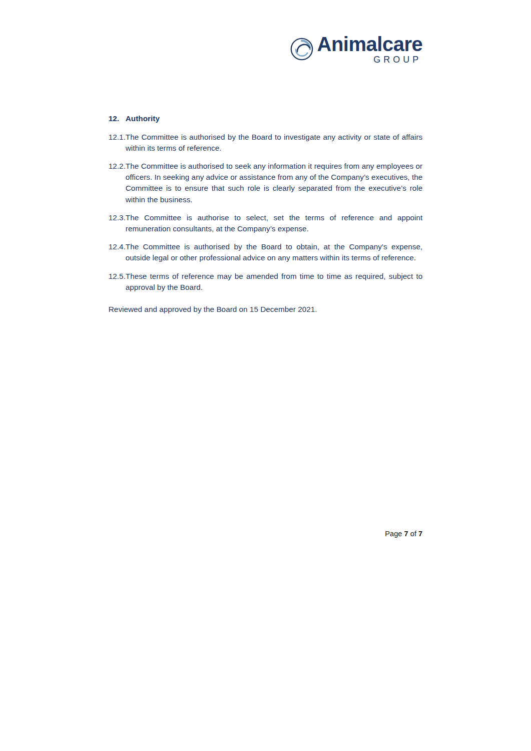Animalcare GROUP
12. Authority
12.1. The Committee is authorised by the Board to investigate any activity or state of affairs within its terms of reference.
12.2. The Committee is authorised to seek any information it requires from any employees or officers. In seeking any advice or assistance from any of the Company’s executives, the Committee is to ensure that such role is clearly separated from the executive’s role within the business.
12.3. The Committee is authorise to select, set the terms of reference and appoint remuneration consultants, at the Company’s expense.
12.4. The Committee is authorised by the Board to obtain, at the Company's expense, outside legal or other professional advice on any matters within its terms of reference.
12.5. These terms of reference may be amended from time to time as required, subject to approval by the Board.
Reviewed and approved by the Board on 15 December 2021.
Page 7 of 7